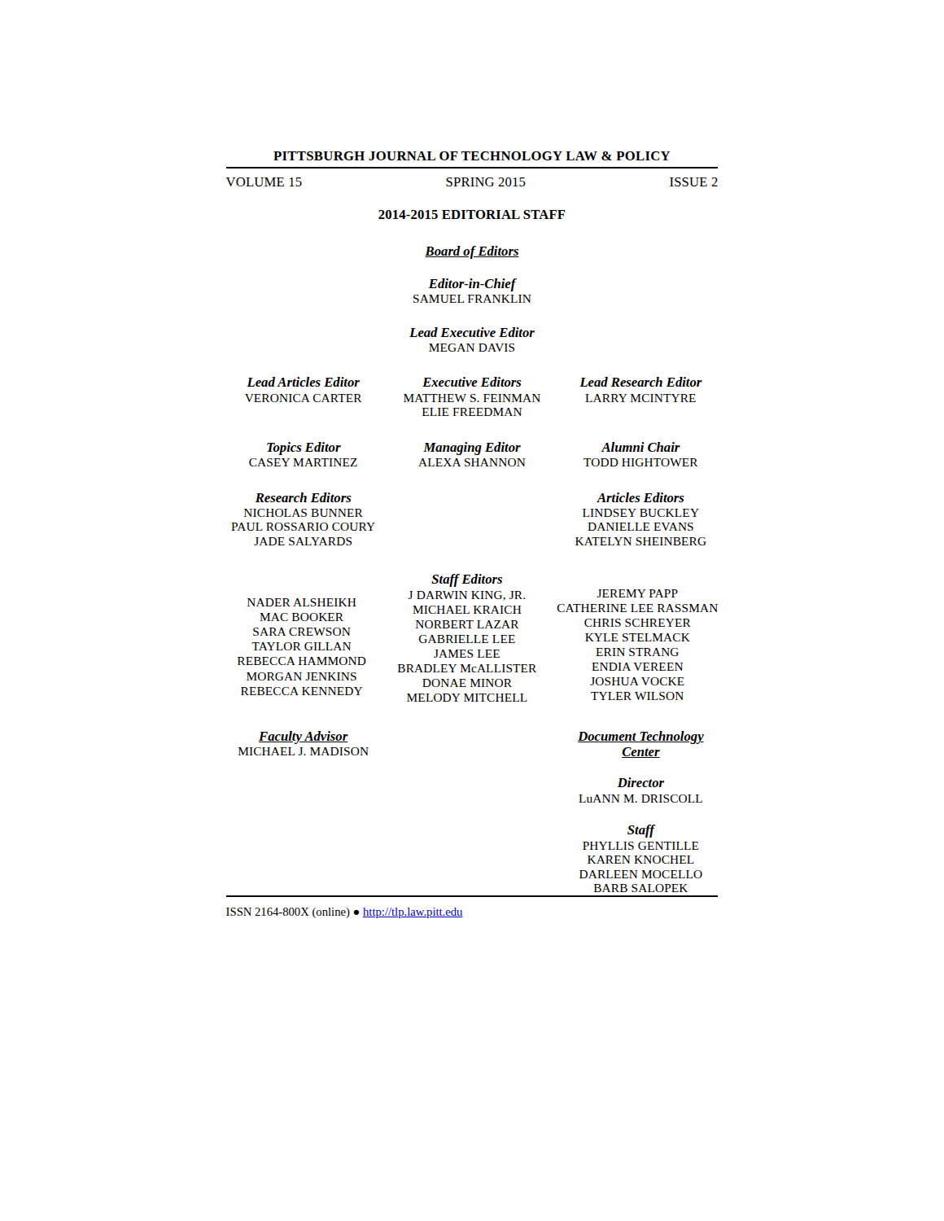PITTSBURGH JOURNAL OF TECHNOLOGY LAW & POLICY
VOLUME 15 SPRING 2015 ISSUE 2
2014-2015 EDITORIAL STAFF
Board of Editors
Editor-in-Chief
SAMUEL FRANKLIN
Lead Executive Editor
MEGAN DAVIS
Lead Articles Editor
VERONICA CARTER
Executive Editors
MATTHEW S. FEINMAN
ELIE FREEDMAN
Lead Research Editor
LARRY MCINTYRE
Topics Editor
CASEY MARTINEZ
Managing Editor
ALEXA SHANNON
Alumni Chair
TODD HIGHTOWER
Research Editors
NICHOLAS BUNNER
PAUL ROSSARIO COURY
JADE SALYARDS
Articles Editors
LINDSEY BUCKLEY
DANIELLE EVANS
KATELYN SHEINBERG
NADER ALSHEIKH
MAC BOOKER
SARA CREWSON
TAYLOR GILLAN
REBECCA HAMMOND
MORGAN JENKINS
REBECCA KENNEDY
Staff Editors
J DARWIN KING, JR.
MICHAEL KRAICH
NORBERT LAZAR
GABRIELLE LEE
JAMES LEE
BRADLEY McALLISTER
DONAE MINOR
MELODY MITCHELL
JEREMY PAPP
CATHERINE LEE RASSMAN
CHRIS SCHREYER
KYLE STELMACK
ERIN STRANG
ENDIA VEREEN
JOSHUA VOCKE
TYLER WILSON
Faculty Advisor
MICHAEL J. MADISON
Document Technology
Center
Director
LuANN M. DRISCOLL
Staff
PHYLLIS GENTILLE
KAREN KNOCHEL
DARLEEN MOCELLO
BARB SALOPEK
ISSN 2164-800X (online) ● http://tlp.law.pitt.edu